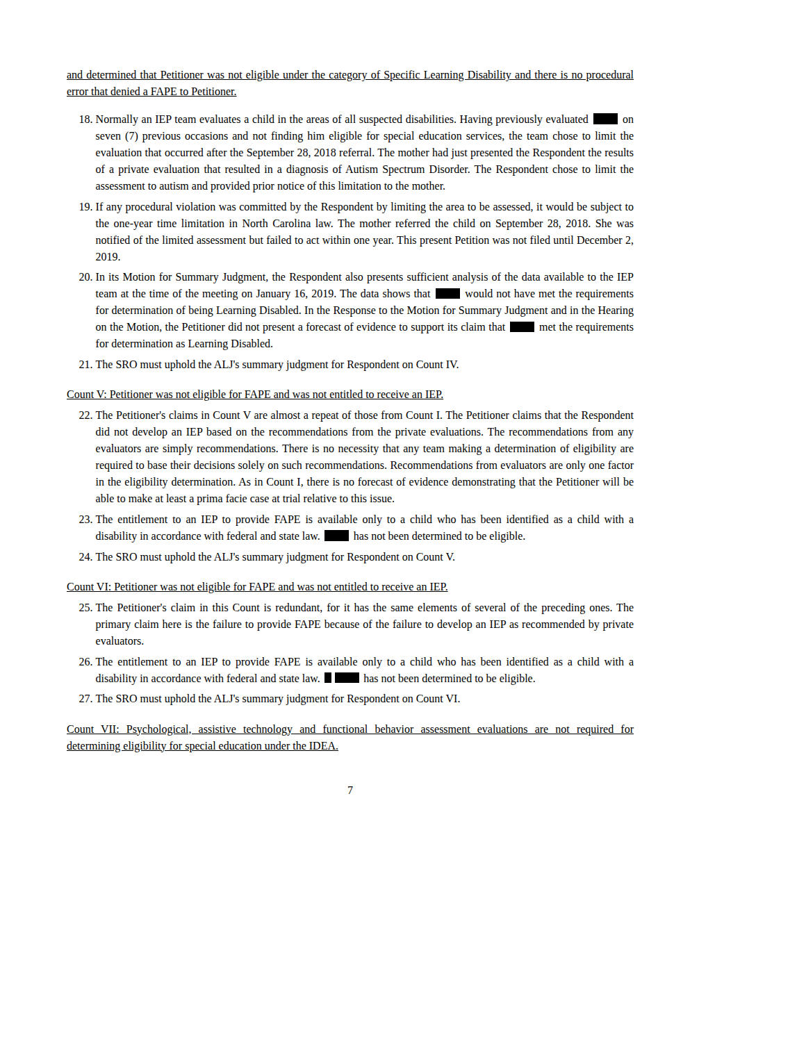and determined that Petitioner was not eligible under the category of Specific Learning Disability and there is no procedural error that denied a FAPE to Petitioner.
Normally an IEP team evaluates a child in the areas of all suspected disabilities. Having previously evaluated on seven (7) previous occasions and not finding him eligible for special education services, the team chose to limit the evaluation that occurred after the September 28, 2018 referral. The mother had just presented the Respondent the results of a private evaluation that resulted in a diagnosis of Autism Spectrum Disorder. The Respondent chose to limit the assessment to autism and provided prior notice of this limitation to the mother.
If any procedural violation was committed by the Respondent by limiting the area to be assessed, it would be subject to the one-year time limitation in North Carolina law. The mother referred the child on September 28, 2018. She was notified of the limited assessment but failed to act within one year. This present Petition was not filed until December 2, 2019.
In its Motion for Summary Judgment, the Respondent also presents sufficient analysis of the data available to the IEP team at the time of the meeting on January 16, 2019. The data shows that would not have met the requirements for determination of being Learning Disabled. In the Response to the Motion for Summary Judgment and in the Hearing on the Motion, the Petitioner did not present a forecast of evidence to support its claim that met the requirements for determination as Learning Disabled.
The SRO must uphold the ALJ's summary judgment for Respondent on Count IV.
Count V: Petitioner was not eligible for FAPE and was not entitled to receive an IEP.
The Petitioner's claims in Count V are almost a repeat of those from Count I. The Petitioner claims that the Respondent did not develop an IEP based on the recommendations from the private evaluations. The recommendations from any evaluators are simply recommendations. There is no necessity that any team making a determination of eligibility are required to base their decisions solely on such recommendations. Recommendations from evaluators are only one factor in the eligibility determination. As in Count I, there is no forecast of evidence demonstrating that the Petitioner will be able to make at least a prima facie case at trial relative to this issue.
The entitlement to an IEP to provide FAPE is available only to a child who has been identified as a child with a disability in accordance with federal and state law. has not been determined to be eligible.
The SRO must uphold the ALJ's summary judgment for Respondent on Count V.
Count VI: Petitioner was not eligible for FAPE and was not entitled to receive an IEP.
The Petitioner's claim in this Count is redundant, for it has the same elements of several of the preceding ones. The primary claim here is the failure to provide FAPE because of the failure to develop an IEP as recommended by private evaluators.
The entitlement to an IEP to provide FAPE is available only to a child who has been identified as a child with a disability in accordance with federal and state law. has not been determined to be eligible.
The SRO must uphold the ALJ's summary judgment for Respondent on Count VI.
Count VII: Psychological, assistive technology and functional behavior assessment evaluations are not required for determining eligibility for special education under the IDEA.
7